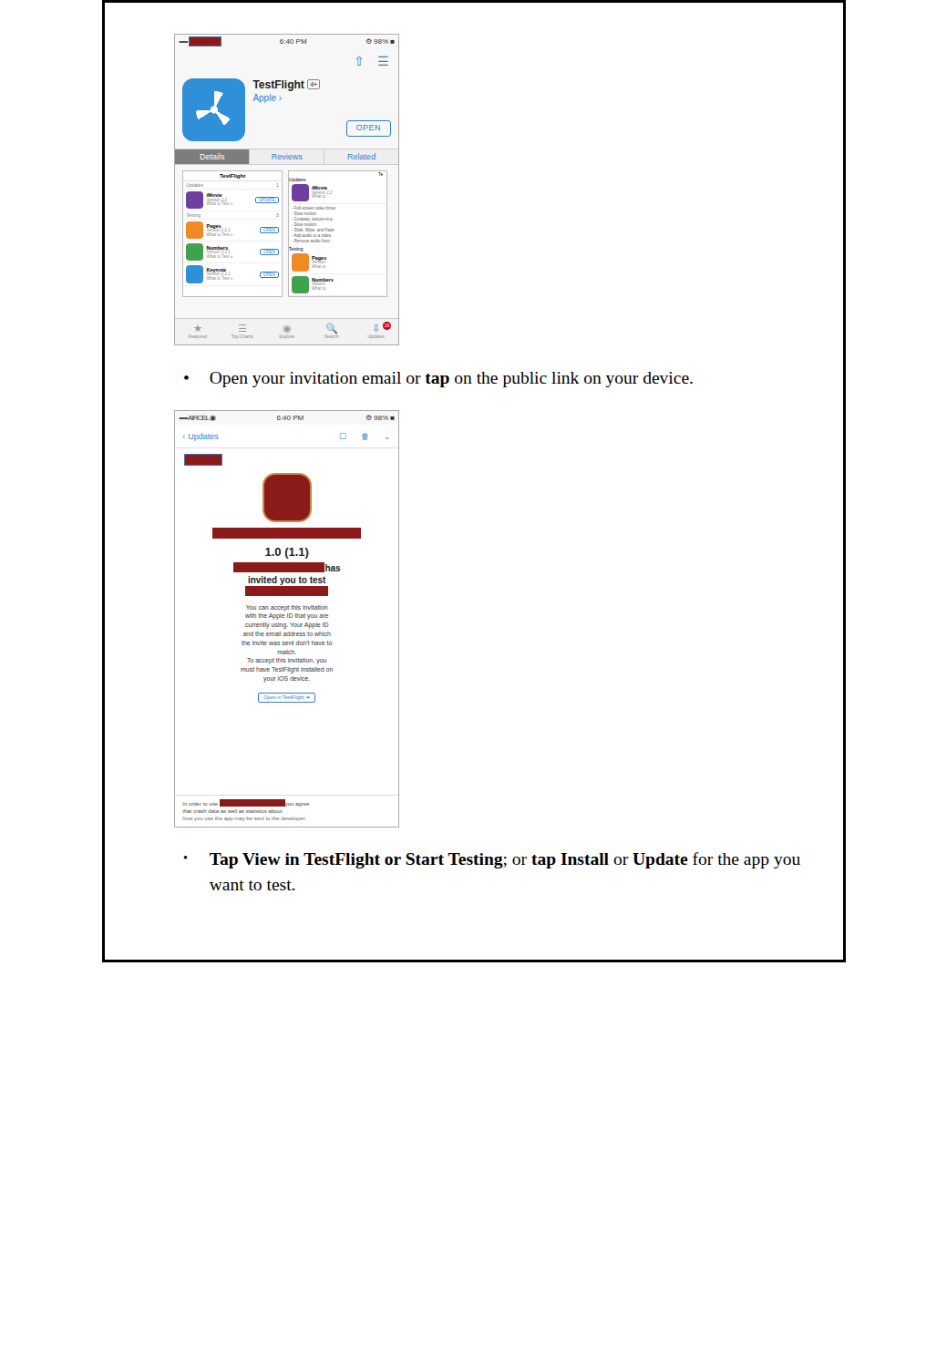••••• 6:40 PM ⚙ 98% ■
⇧ ☰
TestFlight 4+
Apple ›
OPEN
Details
Reviews
Related
TestFlight
Updates 1
iMovie
Version 2.2
What to Test »
UPDATE
Testing 3
Pages
Version 2.2.1
What to Test »
OPEN
Numbers
Version 2.2.1
What to Test »
OPEN
Keynote
Version 2.2.1
What to Test »
OPEN
Te
Updates
iMovie
Version 2.2
What to
- Full-screen video brow
- Slow motion
- Cutaway, picture-in-p
- Slow motion
- Slide, Wipe, and Fade
- Add audio to a video
- Remove audio from
Testing
Pages
Version
What to
Numbers
Version
What to
★Featured
☰Top Charts
◉Explore
🔍Search
⇩Updates16
Open your invitation email or tap on the public link on your device.
••••• AIRCEL ◉ 6:40 PM ⚙ 98% ■
‹Updates
☐🗑⌄
1.0 (1.1)
has
invited you to test
You can accept this invitation
with the Apple ID that you are
currently using. Your Apple ID
and the email address to which
the invite was sent don't have to
match.
To accept this invitation, you
must have TestFlight installed on
your iOS device.
Open in TestFlight ➔
In order to use you agree
that crash data as well as statistics about
how you use the app may be sent to the developer.
Tap View in TestFlight or Start Testing; or tap Install or Update for the app you want to test.